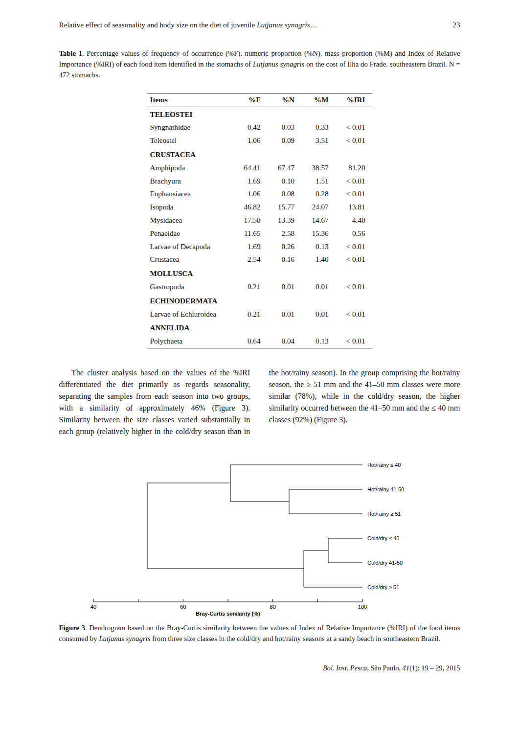Relative effect of seasonality and body size on the diet of juvenile Lutjanus synagris… 23
Table 1. Percentage values of frequency of occurrence (%F), numeric proportion (%N), mass proportion (%M) and Index of Relative Importance (%IRI) of each food item identified in the stomachs of Lutjanus synagris on the cost of Ilha do Frade, southeastern Brazil. N = 472 stomachs.
| Items | %F | %N | %M | %IRI |
| --- | --- | --- | --- | --- |
| TELEOSTEI | | | | |
| Syngnathidae | 0.42 | 0.03 | 0.33 | < 0.01 |
| Teleostei | 1.06 | 0.09 | 3.51 | < 0.01 |
| CRUSTACEA | | | | |
| Amphipoda | 64.41 | 67.47 | 38.57 | 81.20 |
| Brachyura | 1.69 | 0.10 | 1.51 | < 0.01 |
| Euphausiacea | 1.06 | 0.08 | 0.28 | < 0.01 |
| Isopoda | 46.82 | 15.77 | 24.07 | 13.81 |
| Mysidacea | 17.58 | 13.39 | 14.67 | 4.40 |
| Penaeidae | 11.65 | 2.58 | 15.36 | 0.56 |
| Larvae of Decapoda | 1.69 | 0.26 | 0.13 | < 0.01 |
| Crustacea | 2.54 | 0.16 | 1.40 | < 0.01 |
| MOLLUSCA | | | | |
| Gastropoda | 0.21 | 0.01 | 0.01 | < 0.01 |
| ECHINODERMATA | | | | |
| Larvae of Echiuroidea | 0.21 | 0.01 | 0.01 | < 0.01 |
| ANNELIDA | | | | |
| Polychaeta | 0.64 | 0.04 | 0.13 | < 0.01 |
The cluster analysis based on the values of the %IRI differentiated the diet primarily as regards seasonality, separating the samples from each season into two groups, with a similarity of approximately 46% (Figure 3). Similarity between the size classes varied substantially in each group (relatively higher in the cold/dry season than in the hot/rainy season). In the group comprising the hot/rainy season, the ≥ 51 mm and the 41–50 mm classes were more similar (78%), while in the cold/dry season, the higher similarity occurred between the 41–50 mm and the ≤ 40 mm classes (92%) (Figure 3).
Dendrogram of Bray-Curtis similarity among six season × size-class groups Hot/rainy groups cluster together and cold/dry groups cluster together, joining at about 46 percent similarity. Hot/rainy ≤ 40 Hot/rainy 41-50 Hot/rainy ≥ 51 Cold/dry ≤ 40 Cold/dry 41-50 Cold/dry ≥ 51 40 60 80 100 Bray-Curtis similarity (%)
Figure 3. Dendrogram based on the Bray-Curtis similarity between the values of Index of Relative Importance (%IRI) of the food items consumed by Lutjanus synagris from three size classes in the cold/dry and hot/rainy seasons at a sandy beach in southeastern Brazil.
Bol. Inst. Pesca, São Paulo, 41(1): 19 – 29, 2015